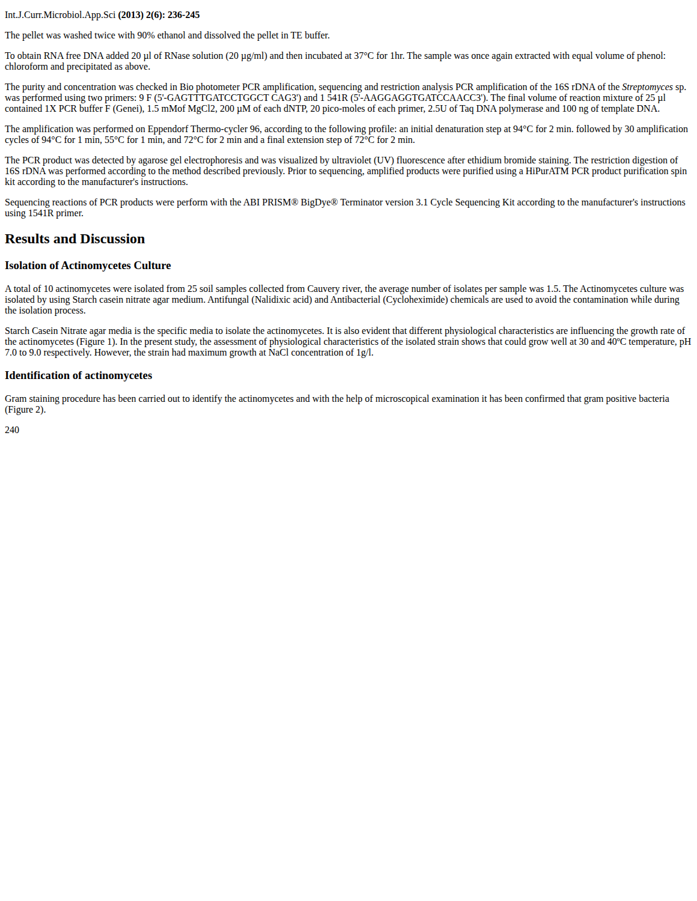Int.J.Curr.Microbiol.App.Sci (2013) 2(6): 236-245
The pellet was washed twice with 90% ethanol and dissolved the pellet in TE buffer.
To obtain RNA free DNA added 20 µl of RNase solution (20 µg/ml) and then incubated at 37°C for 1hr. The sample was once again extracted with equal volume of phenol: chloroform and precipitated as above.
The purity and concentration was checked in Bio photometer PCR amplification, sequencing and restriction analysis PCR amplification of the 16S rDNA of the Streptomyces sp. was performed using two primers: 9 F (5'-GAGTTTGATCCTGGCT CAG3') and 1 541R (5'-AAGGAGGTGATCCAACC3'). The final volume of reaction mixture of 25 µl contained 1X PCR buffer F (Genei), 1.5 mMof MgCl2, 200 µM of each dNTP, 20 pico-moles of each primer, 2.5U of Taq DNA polymerase and 100 ng of template DNA.
The amplification was performed on Eppendorf Thermo-cycler 96, according to the following profile: an initial denaturation step at 94°C for 2 min. followed by 30 amplification cycles of 94°C for 1 min, 55°C for 1 min, and 72°C for 2 min and a final extension step of 72°C for 2 min.
The PCR product was detected by agarose gel electrophoresis and was visualized by ultraviolet (UV) fluorescence after ethidium bromide staining. The restriction digestion of 16S rDNA was performed according to the method described previously. Prior to sequencing, amplified products were purified using a HiPurATM PCR product purification spin kit according to the manufacturer's instructions.
Sequencing reactions of PCR products were perform with the ABI PRISM® BigDye® Terminator version 3.1 Cycle Sequencing Kit according to the manufacturer's instructions using 1541R primer.
Results and Discussion
Isolation of Actinomycetes Culture
A total of 10 actinomycetes were isolated from 25 soil samples collected from Cauvery river, the average number of isolates per sample was 1.5. The Actinomycetes culture was isolated by using Starch casein nitrate agar medium. Antifungal (Nalidixic acid) and Antibacterial (Cycloheximide) chemicals are used to avoid the contamination while during the isolation process.
Starch Casein Nitrate agar media is the specific media to isolate the actinomycetes. It is also evident that different physiological characteristics are influencing the growth rate of the actinomycetes (Figure 1). In the present study, the assessment of physiological characteristics of the isolated strain shows that could grow well at 30 and 40ºC temperature, pH 7.0 to 9.0 respectively. However, the strain had maximum growth at NaCl concentration of 1g/l.
Identification of actinomycetes
Gram staining procedure has been carried out to identify the actinomycetes and with the help of microscopical examination it has been confirmed that gram positive bacteria (Figure 2).
240